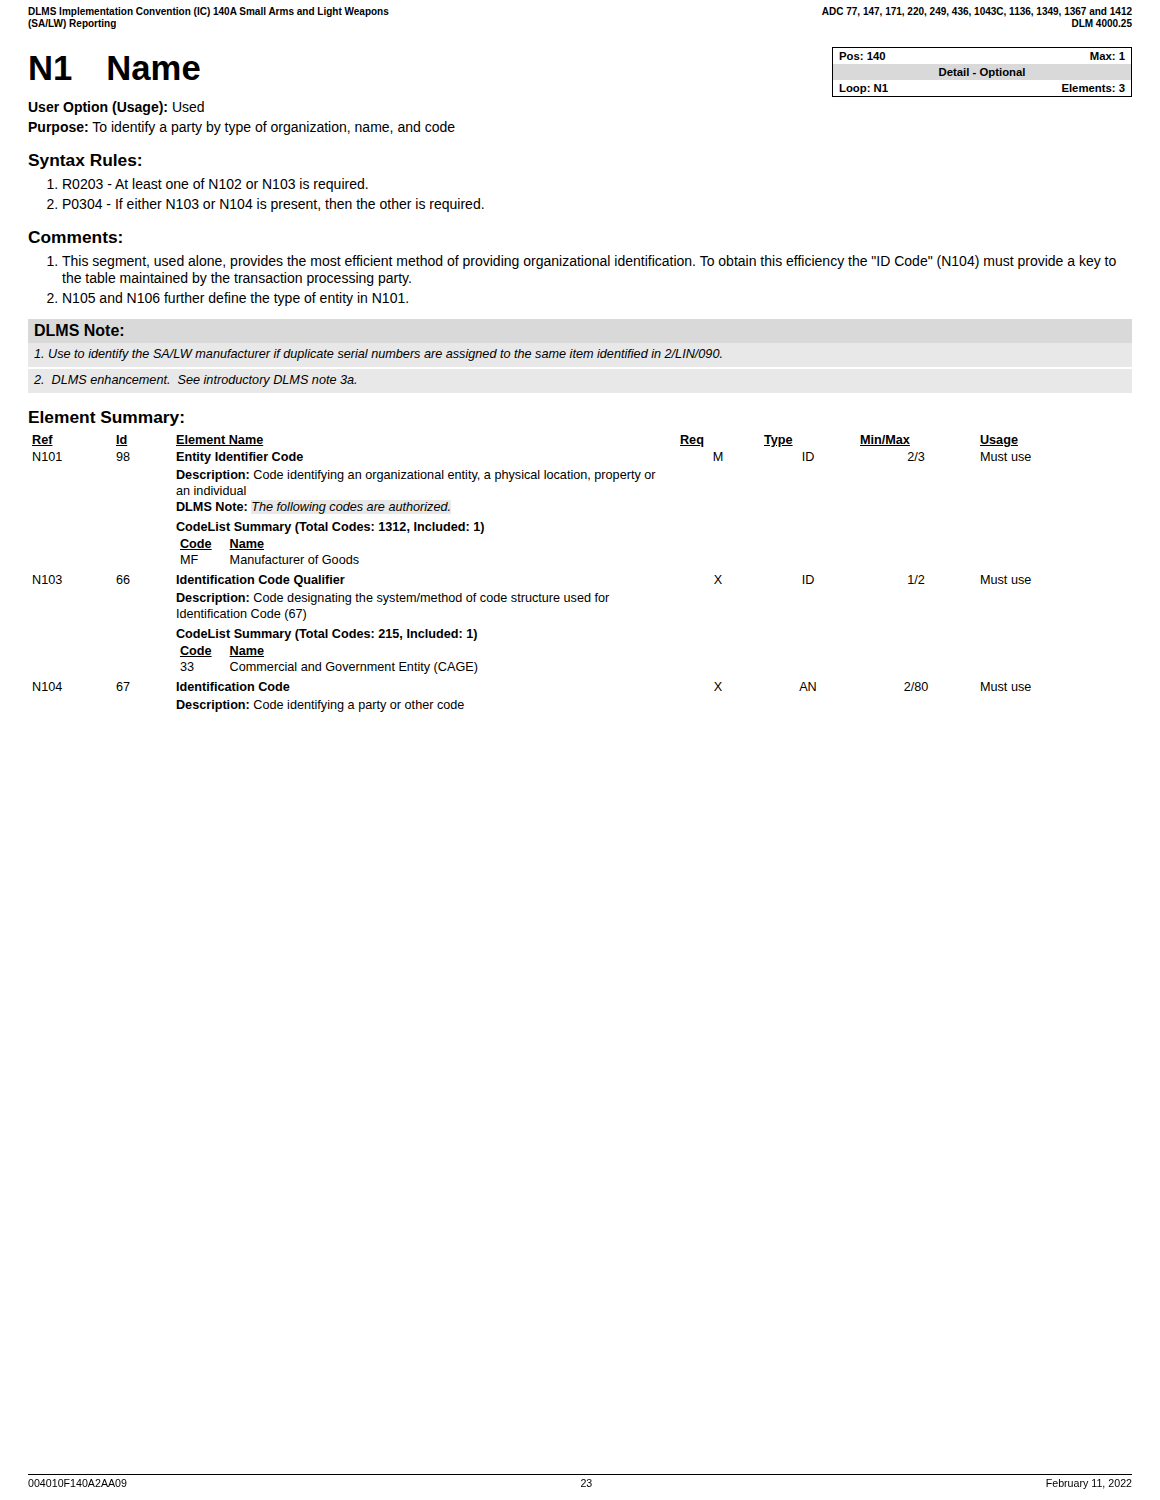DLMS Implementation Convention (IC) 140A Small Arms and Light Weapons
(SA/LW) Reporting
ADC 77, 147, 171, 220, 249, 436, 1043C, 1136, 1349, 1367 and 1412
DLM 4000.25
N1 Name
Pos: 140 Max: 1
Detail - Optional
Loop: N1 Elements: 3
User Option (Usage): Used
Purpose: To identify a party by type of organization, name, and code
Syntax Rules:
R0203 - At least one of N102 or N103 is required.
P0304 - If either N103 or N104 is present, then the other is required.
Comments:
This segment, used alone, provides the most efficient method of providing organizational identification. To obtain this efficiency the "ID Code" (N104) must provide a key to the table maintained by the transaction processing party.
N105 and N106 further define the type of entity in N101.
DLMS Note:
1. Use to identify the SA/LW manufacturer if duplicate serial numbers are assigned to the same item identified in 2/LIN/090.
2. DLMS enhancement. See introductory DLMS note 3a.
Element Summary:
| Ref | Id | Element Name | Req | Type | Min/Max | Usage |
| --- | --- | --- | --- | --- | --- | --- |
| N101 | 98 | Entity Identifier Code | M | ID | 2/3 | Must use |
| | | Description: Code identifying an organizational entity, a physical location, property or an individual DLMS Note: The following codes are authorized. CodeList Summary (Total Codes: 1312, Included: 1) / Code / Name / / --- / --- / / MF / Manufacturer of Goods / | |
| N103 | 66 | Identification Code Qualifier | X | ID | 1/2 | Must use |
| | | Description: Code designating the system/method of code structure used for Identification Code (67) CodeList Summary (Total Codes: 215, Included: 1) / Code / Name / / --- / --- / / 33 / Commercial and Government Entity (CAGE) / | |
| N104 | 67 | Identification Code | X | AN | 2/80 | Must use |
| | | Description: Code identifying a party or other code | |
004010F140A2AA09 23 February 11, 2022